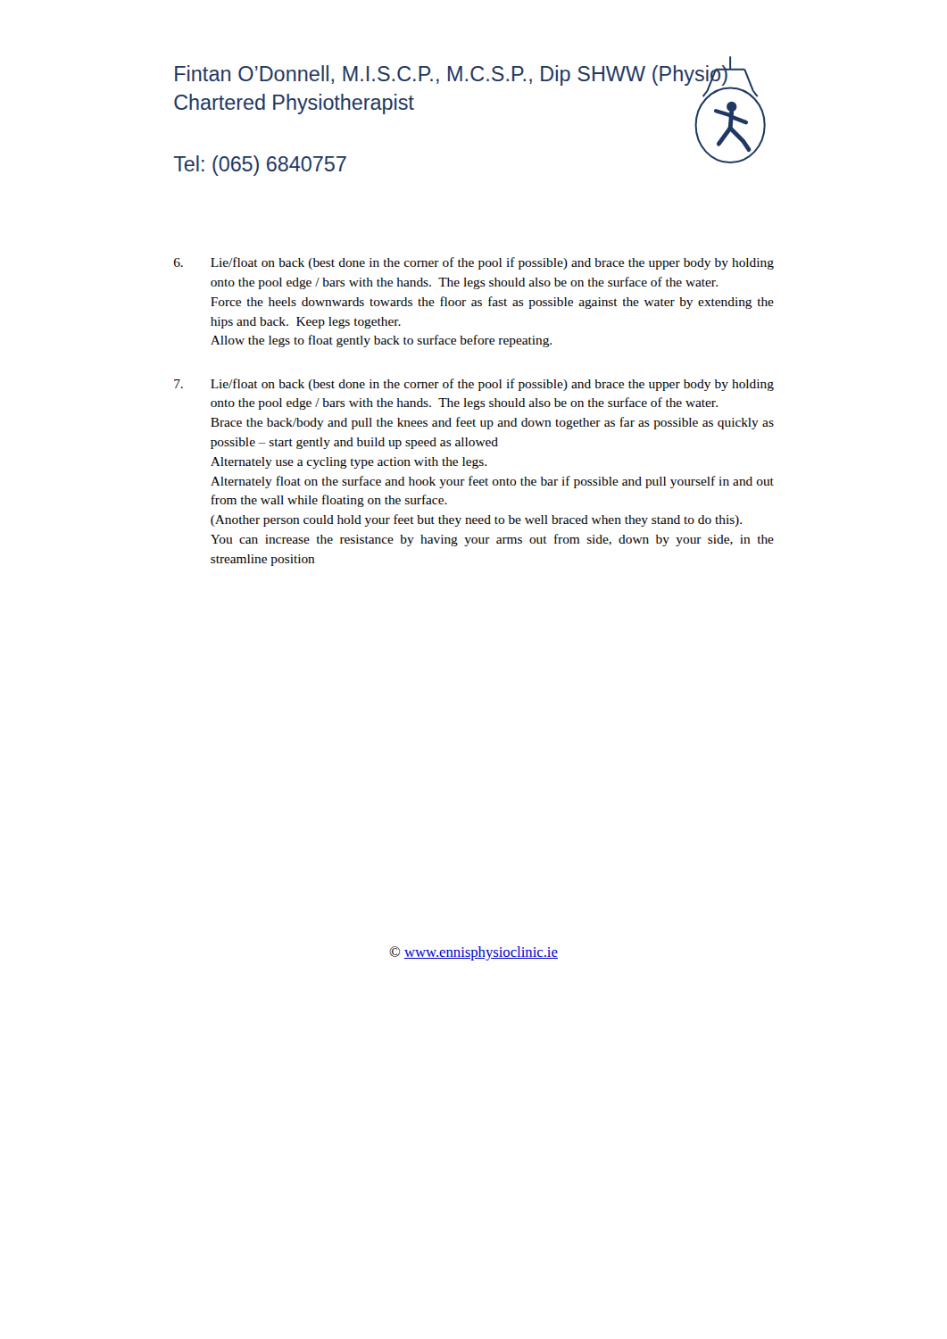Fintan O’Donnell, M.I.S.C.P., M.C.S.P., Dip SHWW (Physio)
Chartered Physiotherapist Tel: (065) 6840757
6.
Lie/float on back (best done in the corner of the pool if possible) and brace the upper body by holding onto the pool edge / bars with the hands. The legs should also be on the surface of the water.
Force the heels downwards towards the floor as fast as possible against the water by extending the hips and back. Keep legs together.
Allow the legs to float gently back to surface before repeating.
7.
Lie/float on back (best done in the corner of the pool if possible) and brace the upper body by holding onto the pool edge / bars with the hands. The legs should also be on the surface of the water.
Brace the back/body and pull the knees and feet up and down together as far as possible as quickly as possible – start gently and build up speed as allowed
Alternately use a cycling type action with the legs.
Alternately float on the surface and hook your feet onto the bar if possible and pull yourself in and out from the wall while floating on the surface.
(Another person could hold your feet but they need to be well braced when they stand to do this).
You can increase the resistance by having your arms out from side, down by your side, in the streamline position
© www.ennisphysioclinic.ie